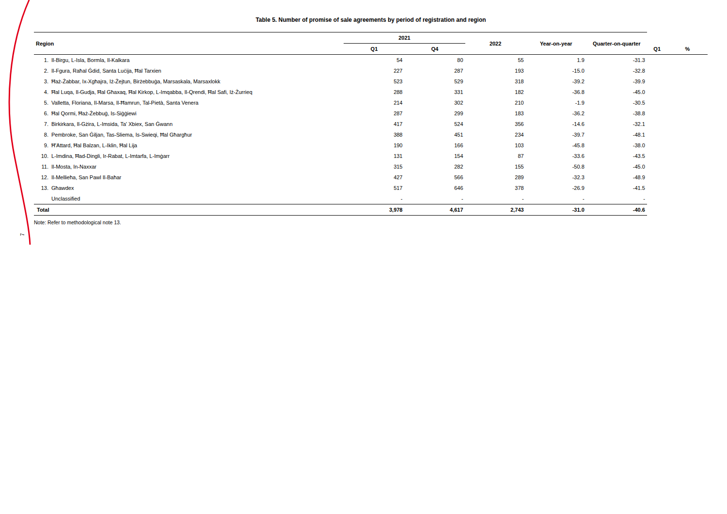Table 5. Number of promise of sale agreements by period of registration and region
| Region | 2021 | 2022 | Year-on-year | Quarter-on-quarter |
| --- | --- | --- | --- | --- |
| Q1 | Q4 | Q1 | % |
| 1. Il-Birgu, L-Isla, Bormla, Il-Kalkara | 54 | 80 | 55 | 1.9 | -31.3 |
| 2. Il-Fgura, Raħal Ġdid, Santa Luċija, Ħal Tarxien | 227 | 287 | 193 | -15.0 | -32.8 |
| 3. Ħaż-Żabbar, Ix-Xgħajra, Iż-Żejtun, Birżebbuġa, Marsaskala, Marsaxlokk | 523 | 529 | 318 | -39.2 | -39.9 |
| 4. Ħal Luqa, Il-Gudja, Ħal Għaxaq, Ħal Kirkop, L-Imqabba, Il-Qrendi, Ħal Safi, Iż-Żurrieq | 288 | 331 | 182 | -36.8 | -45.0 |
| 5. Valletta, Floriana, Il-Marsa, Il-Ħamrun, Tal-Pietà, Santa Venera | 214 | 302 | 210 | -1.9 | -30.5 |
| 6. Ħal Qormi, Ħaż-Żebbuġ, Is-Siġġiewi | 287 | 299 | 183 | -36.2 | -38.8 |
| 7. Birkirkara, Il-Gżira, L-Imsida, Ta' Xbiex, San Ġwann | 417 | 524 | 356 | -14.6 | -32.1 |
| 8. Pembroke, San Ġiljan, Tas-Sliema, Is-Swieqi, Ħal Għargħur | 388 | 451 | 234 | -39.7 | -48.1 |
| 9. Ħ'Attard, Ħal Balzan, L-Iklin, Ħal Lija | 190 | 166 | 103 | -45.8 | -38.0 |
| 10. L-Imdina, Ħad-Dingli, Ir-Rabat, L-Imtarfa, L-Imġarr | 131 | 154 | 87 | -33.6 | -43.5 |
| 11. Il-Mosta, In-Naxxar | 315 | 282 | 155 | -50.8 | -45.0 |
| 12. Il-Mellieħa, San Pawl Il-Baħar | 427 | 566 | 289 | -32.3 | -48.9 |
| 13. Għawdex | 517 | 646 | 378 | -26.9 | -41.5 |
| Unclassified | - | - | - | - | - |
| Total | 3,978 | 4,617 | 2,743 | -31.0 | -40.6 |
Note: Refer to methodological note 13.
7